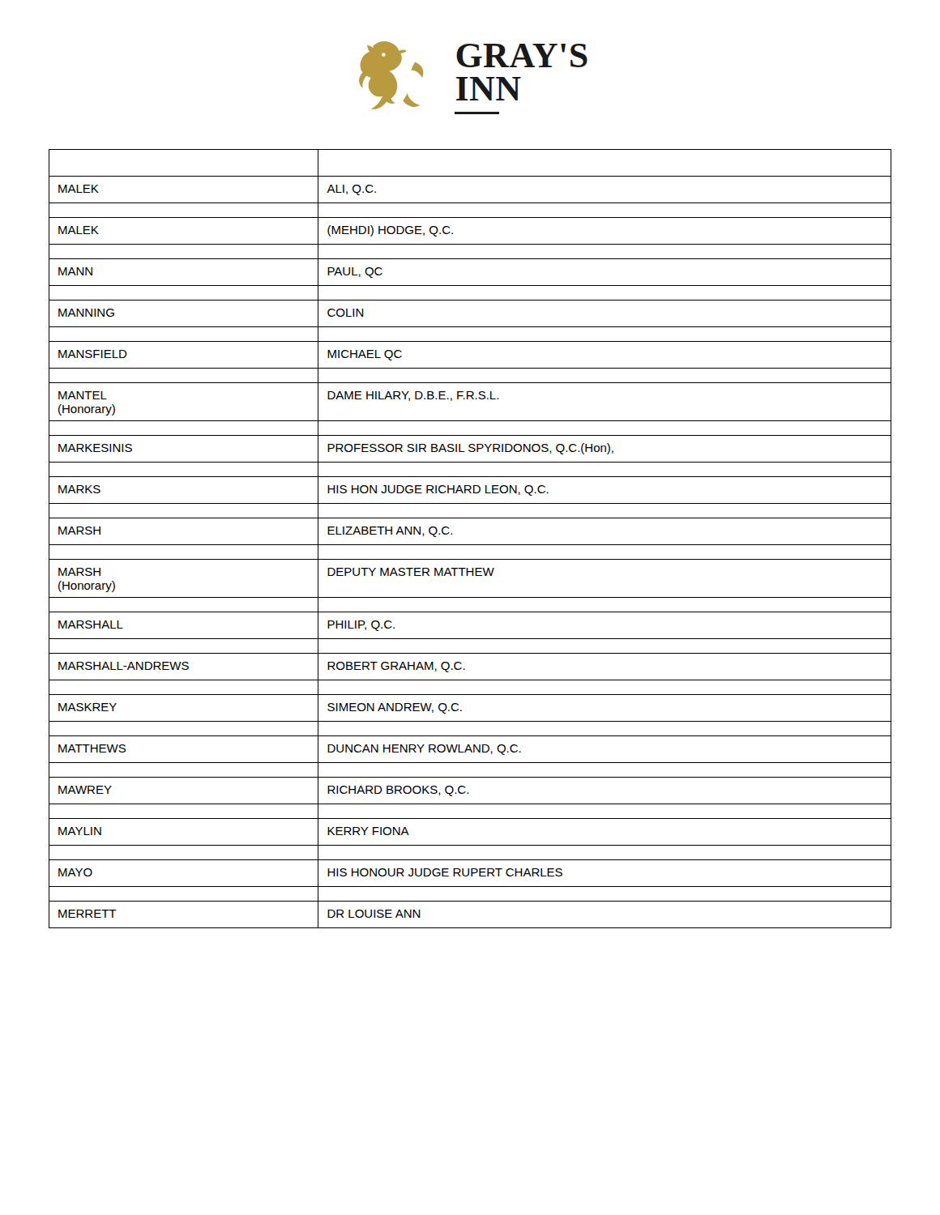GRAY'S INN
| MALEK | ALI, Q.C. |
| MALEK | (MEHDI) HODGE, Q.C. |
| MANN | PAUL, QC |
| MANNING | COLIN |
| MANSFIELD | MICHAEL QC |
| MANTEL (Honorary) | DAME HILARY, D.B.E., F.R.S.L. |
| MARKESINIS | PROFESSOR SIR BASIL SPYRIDONOS, Q.C.(Hon), |
| MARKS | HIS HON JUDGE RICHARD LEON, Q.C. |
| MARSH | ELIZABETH ANN, Q.C. |
| MARSH (Honorary) | DEPUTY MASTER MATTHEW |
| MARSHALL | PHILIP, Q.C. |
| MARSHALL-ANDREWS | ROBERT GRAHAM, Q.C. |
| MASKREY | SIMEON ANDREW, Q.C. |
| MATTHEWS | DUNCAN HENRY ROWLAND, Q.C. |
| MAWREY | RICHARD BROOKS, Q.C. |
| MAYLIN | KERRY FIONA |
| MAYO | HIS HONOUR JUDGE RUPERT CHARLES |
| MERRETT | DR LOUISE ANN |